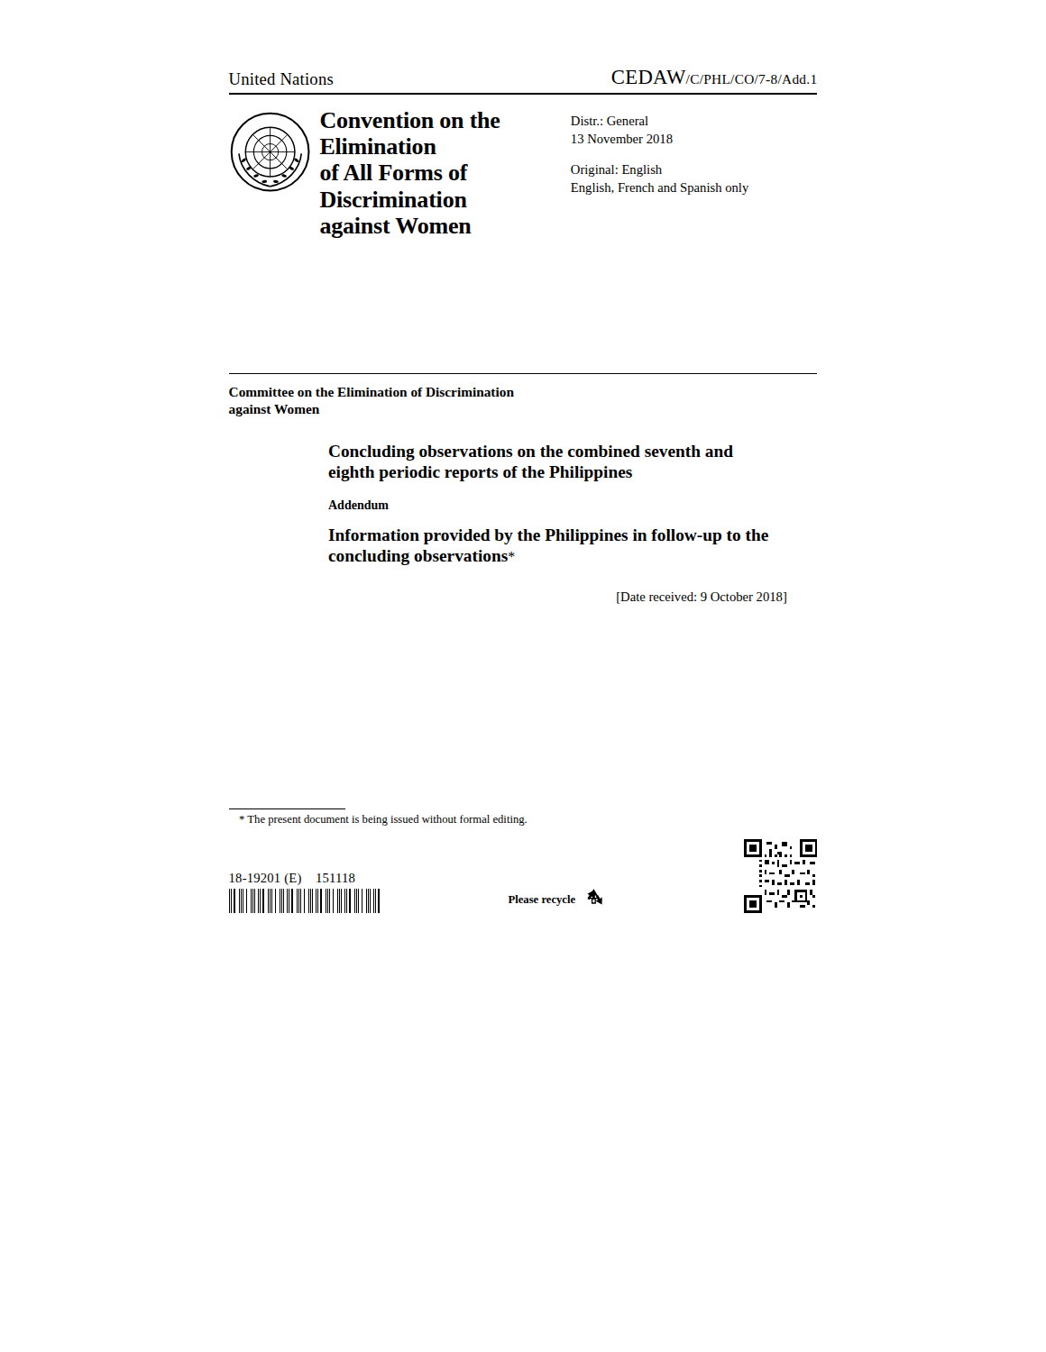United Nations
CEDAW/C/PHL/CO/7-8/Add.1
Convention on the Elimination
of All Forms of Discrimination
against Women
Distr.: General
13 November 2018
Original: English
English, French and Spanish only
Committee on the Elimination of Discrimination
against Women
Concluding observations on the combined seventh and
eighth periodic reports of the Philippines
Addendum
Information provided by the Philippines in follow-up to the
concluding observations*
[Date received: 9 October 2018]
* The present document is being issued without formal editing.
18-19201 (E) 151118
Please recycle